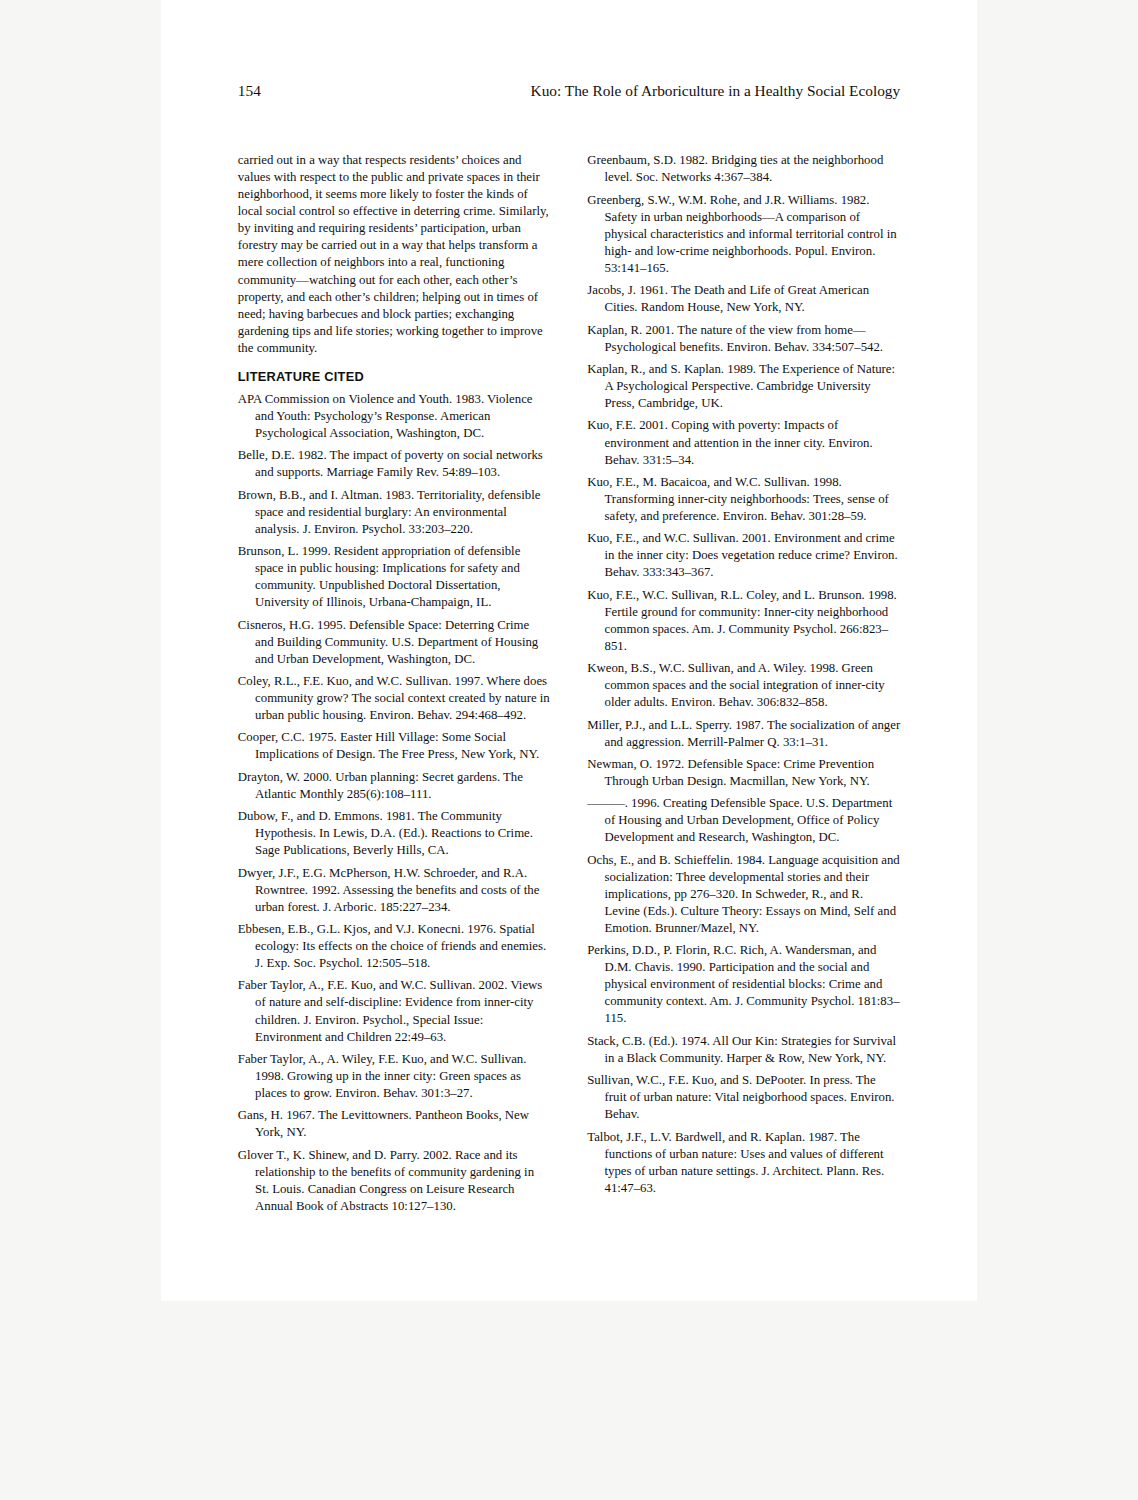154 Kuo: The Role of Arboriculture in a Healthy Social Ecology
carried out in a way that respects residents’ choices and values with respect to the public and private spaces in their neighborhood, it seems more likely to foster the kinds of local social control so effective in deterring crime. Similarly, by inviting and requiring residents’ participation, urban forestry may be carried out in a way that helps transform a mere collection of neighbors into a real, functioning community—watching out for each other, each other’s property, and each other’s children; helping out in times of need; having barbecues and block parties; exchanging gardening tips and life stories; working together to improve the community.
LITERATURE CITED
APA Commission on Violence and Youth. 1983. Violence and Youth: Psychology’s Response. American Psychological Association, Washington, DC.
Belle, D.E. 1982. The impact of poverty on social networks and supports. Marriage Family Rev. 54:89–103.
Brown, B.B., and I. Altman. 1983. Territoriality, defensible space and residential burglary: An environmental analysis. J. Environ. Psychol. 33:203–220.
Brunson, L. 1999. Resident appropriation of defensible space in public housing: Implications for safety and community. Unpublished Doctoral Dissertation, University of Illinois, Urbana-Champaign, IL.
Cisneros, H.G. 1995. Defensible Space: Deterring Crime and Building Community. U.S. Department of Housing and Urban Development, Washington, DC.
Coley, R.L., F.E. Kuo, and W.C. Sullivan. 1997. Where does community grow? The social context created by nature in urban public housing. Environ. Behav. 294:468–492.
Cooper, C.C. 1975. Easter Hill Village: Some Social Implications of Design. The Free Press, New York, NY.
Drayton, W. 2000. Urban planning: Secret gardens. The Atlantic Monthly 285(6):108–111.
Dubow, F., and D. Emmons. 1981. The Community Hypothesis. In Lewis, D.A. (Ed.). Reactions to Crime. Sage Publications, Beverly Hills, CA.
Dwyer, J.F., E.G. McPherson, H.W. Schroeder, and R.A. Rowntree. 1992. Assessing the benefits and costs of the urban forest. J. Arboric. 185:227–234.
Ebbesen, E.B., G.L. Kjos, and V.J. Konecni. 1976. Spatial ecology: Its effects on the choice of friends and enemies. J. Exp. Soc. Psychol. 12:505–518.
Faber Taylor, A., F.E. Kuo, and W.C. Sullivan. 2002. Views of nature and self-discipline: Evidence from inner-city children. J. Environ. Psychol., Special Issue: Environment and Children 22:49–63.
Faber Taylor, A., A. Wiley, F.E. Kuo, and W.C. Sullivan. 1998. Growing up in the inner city: Green spaces as places to grow. Environ. Behav. 301:3–27.
Gans, H. 1967. The Levittowners. Pantheon Books, New York, NY.
Glover T., K. Shinew, and D. Parry. 2002. Race and its relationship to the benefits of community gardening in St. Louis. Canadian Congress on Leisure Research Annual Book of Abstracts 10:127–130.
Greenbaum, S.D. 1982. Bridging ties at the neighborhood level. Soc. Networks 4:367–384.
Greenberg, S.W., W.M. Rohe, and J.R. Williams. 1982. Safety in urban neighborhoods—A comparison of physical characteristics and informal territorial control in high- and low-crime neighborhoods. Popul. Environ. 53:141–165.
Jacobs, J. 1961. The Death and Life of Great American Cities. Random House, New York, NY.
Kaplan, R. 2001. The nature of the view from home—Psychological benefits. Environ. Behav. 334:507–542.
Kaplan, R., and S. Kaplan. 1989. The Experience of Nature: A Psychological Perspective. Cambridge University Press, Cambridge, UK.
Kuo, F.E. 2001. Coping with poverty: Impacts of environment and attention in the inner city. Environ. Behav. 331:5–34.
Kuo, F.E., M. Bacaicoa, and W.C. Sullivan. 1998. Transforming inner-city neighborhoods: Trees, sense of safety, and preference. Environ. Behav. 301:28–59.
Kuo, F.E., and W.C. Sullivan. 2001. Environment and crime in the inner city: Does vegetation reduce crime? Environ. Behav. 333:343–367.
Kuo, F.E., W.C. Sullivan, R.L. Coley, and L. Brunson. 1998. Fertile ground for community: Inner-city neighborhood common spaces. Am. J. Community Psychol. 266:823–851.
Kweon, B.S., W.C. Sullivan, and A. Wiley. 1998. Green common spaces and the social integration of inner-city older adults. Environ. Behav. 306:832–858.
Miller, P.J., and L.L. Sperry. 1987. The socialization of anger and aggression. Merrill-Palmer Q. 33:1–31.
Newman, O. 1972. Defensible Space: Crime Prevention Through Urban Design. Macmillan, New York, NY.
———. 1996. Creating Defensible Space. U.S. Department of Housing and Urban Development, Office of Policy Development and Research, Washington, DC.
Ochs, E., and B. Schieffelin. 1984. Language acquisition and socialization: Three developmental stories and their implications, pp 276–320. In Schweder, R., and R. Levine (Eds.). Culture Theory: Essays on Mind, Self and Emotion. Brunner/Mazel, NY.
Perkins, D.D., P. Florin, R.C. Rich, A. Wandersman, and D.M. Chavis. 1990. Participation and the social and physical environment of residential blocks: Crime and community context. Am. J. Community Psychol. 181:83–115.
Stack, C.B. (Ed.). 1974. All Our Kin: Strategies for Survival in a Black Community. Harper & Row, New York, NY.
Sullivan, W.C., F.E. Kuo, and S. DePooter. In press. The fruit of urban nature: Vital neigborhood spaces. Environ. Behav.
Talbot, J.F., L.V. Bardwell, and R. Kaplan. 1987. The functions of urban nature: Uses and values of different types of urban nature settings. J. Architect. Plann. Res. 41:47–63.